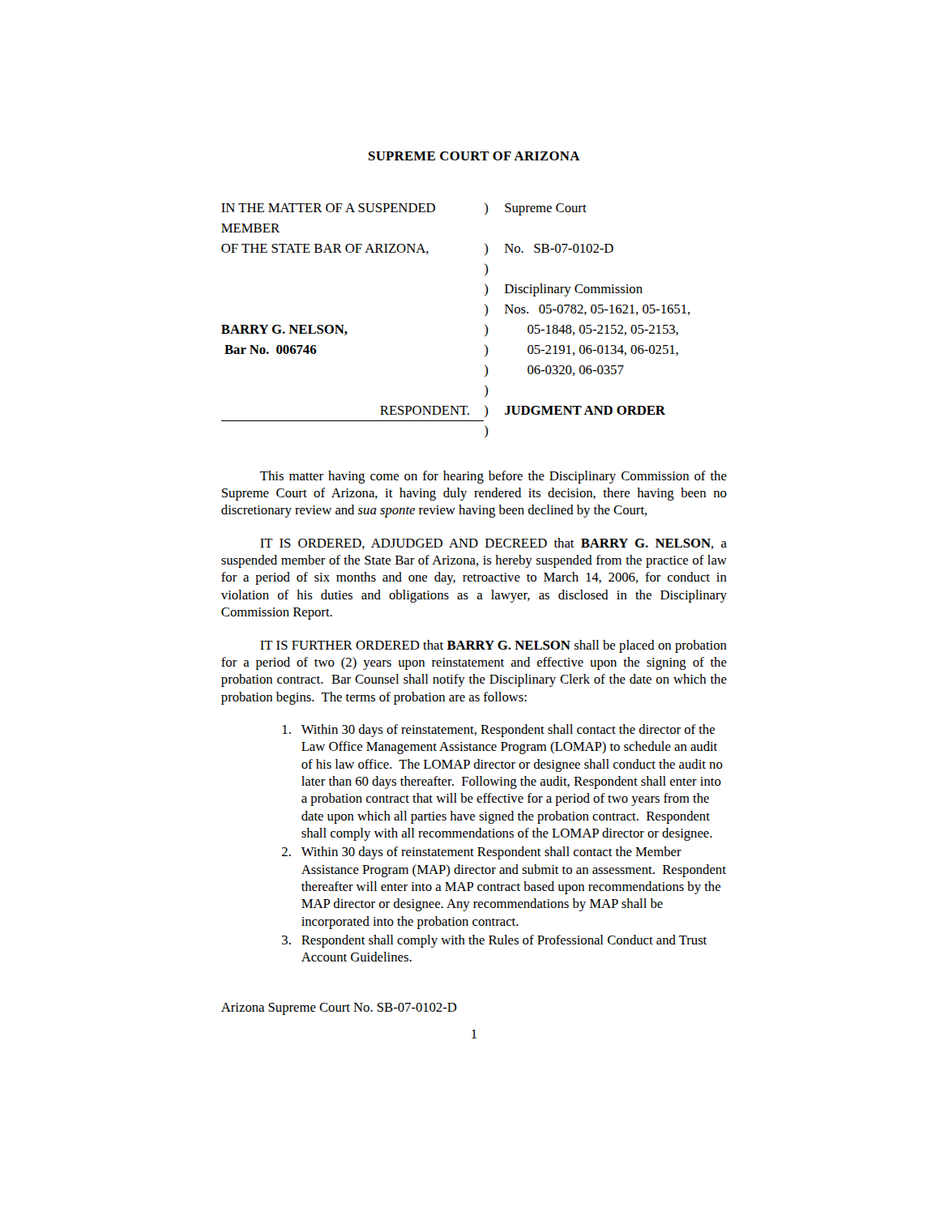SUPREME COURT OF ARIZONA
| IN THE MATTER OF A SUSPENDED MEMBER | ) | Supreme Court |
| OF THE STATE BAR OF ARIZONA, | ) | No. SB-07-0102-D |
| | ) | |
| | ) | Disciplinary Commission |
| | ) | Nos. 05-0782, 05-1621, 05-1651, |
| BARRY G. NELSON, | ) | 05-1848, 05-2152, 05-2153, |
| Bar No. 006746 | ) | 05-2191, 06-0134, 06-0251, |
| | ) | 06-0320, 06-0357 |
| | ) | |
| RESPONDENT. | ) | JUDGMENT AND ORDER |
| | ) | |
This matter having come on for hearing before the Disciplinary Commission of the Supreme Court of Arizona, it having duly rendered its decision, there having been no discretionary review and sua sponte review having been declined by the Court,
IT IS ORDERED, ADJUDGED AND DECREED that BARRY G. NELSON, a suspended member of the State Bar of Arizona, is hereby suspended from the practice of law for a period of six months and one day, retroactive to March 14, 2006, for conduct in violation of his duties and obligations as a lawyer, as disclosed in the Disciplinary Commission Report.
IT IS FURTHER ORDERED that BARRY G. NELSON shall be placed on probation for a period of two (2) years upon reinstatement and effective upon the signing of the probation contract. Bar Counsel shall notify the Disciplinary Clerk of the date on which the probation begins. The terms of probation are as follows:
Within 30 days of reinstatement, Respondent shall contact the director of the Law Office Management Assistance Program (LOMAP) to schedule an audit of his law office. The LOMAP director or designee shall conduct the audit no later than 60 days thereafter. Following the audit, Respondent shall enter into a probation contract that will be effective for a period of two years from the date upon which all parties have signed the probation contract. Respondent shall comply with all recommendations of the LOMAP director or designee.
Within 30 days of reinstatement Respondent shall contact the Member Assistance Program (MAP) director and submit to an assessment. Respondent thereafter will enter into a MAP contract based upon recommendations by the MAP director or designee. Any recommendations by MAP shall be incorporated into the probation contract.
Respondent shall comply with the Rules of Professional Conduct and Trust Account Guidelines.
Arizona Supreme Court No. SB-07-0102-D
1